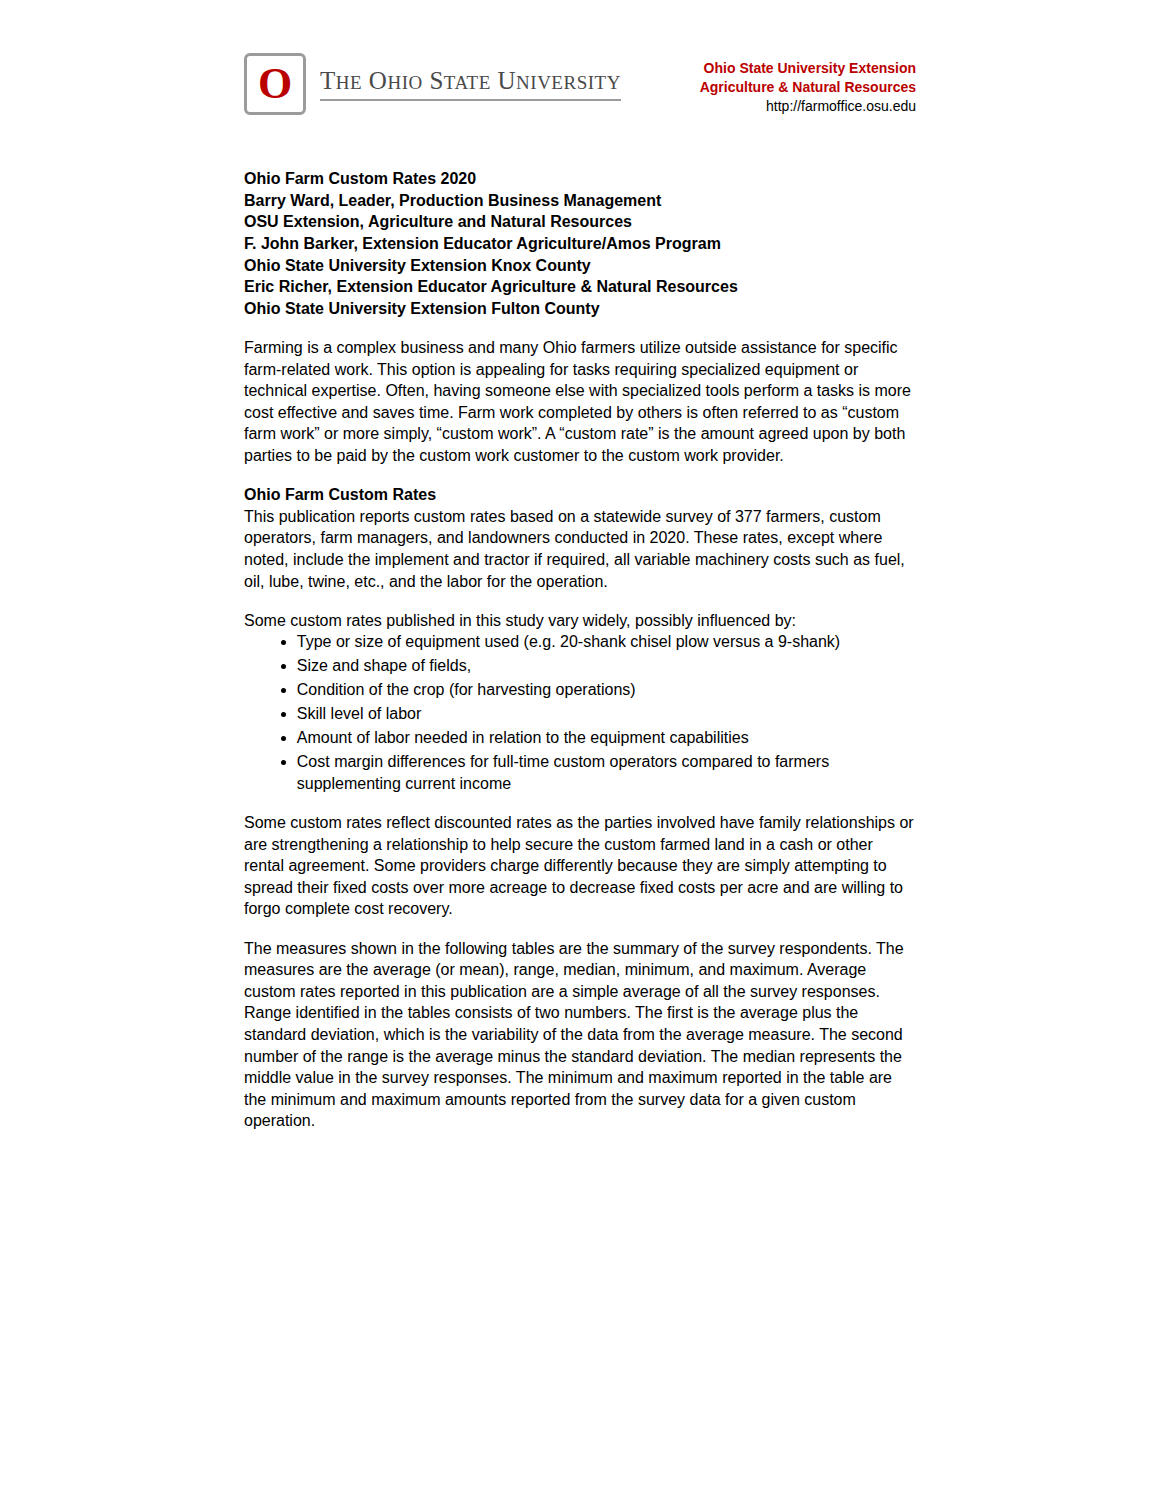O
THE OHIO STATE UNIVERSITY
Ohio State University Extension
Agriculture & Natural Resources
http://farmoffice.osu.edu
Ohio Farm Custom Rates 2020
Barry Ward, Leader, Production Business Management
OSU Extension, Agriculture and Natural Resources
F. John Barker, Extension Educator Agriculture/Amos Program
Ohio State University Extension Knox County
Eric Richer, Extension Educator Agriculture & Natural Resources
Ohio State University Extension Fulton County
Farming is a complex business and many Ohio farmers utilize outside assistance for specific farm-related work. This option is appealing for tasks requiring specialized equipment or technical expertise. Often, having someone else with specialized tools perform a tasks is more cost effective and saves time. Farm work completed by others is often referred to as “custom farm work” or more simply, “custom work”. A “custom rate” is the amount agreed upon by both parties to be paid by the custom work customer to the custom work provider.
Ohio Farm Custom Rates
This publication reports custom rates based on a statewide survey of 377 farmers, custom operators, farm managers, and landowners conducted in 2020. These rates, except where noted, include the implement and tractor if required, all variable machinery costs such as fuel, oil, lube, twine, etc., and the labor for the operation.
Some custom rates published in this study vary widely, possibly influenced by:
Type or size of equipment used (e.g. 20-shank chisel plow versus a 9-shank)
Size and shape of fields,
Condition of the crop (for harvesting operations)
Skill level of labor
Amount of labor needed in relation to the equipment capabilities
Cost margin differences for full-time custom operators compared to farmers supplementing current income
Some custom rates reflect discounted rates as the parties involved have family relationships or are strengthening a relationship to help secure the custom farmed land in a cash or other rental agreement. Some providers charge differently because they are simply attempting to spread their fixed costs over more acreage to decrease fixed costs per acre and are willing to forgo complete cost recovery.
The measures shown in the following tables are the summary of the survey respondents. The measures are the average (or mean), range, median, minimum, and maximum. Average custom rates reported in this publication are a simple average of all the survey responses. Range identified in the tables consists of two numbers. The first is the average plus the standard deviation, which is the variability of the data from the average measure. The second number of the range is the average minus the standard deviation. The median represents the middle value in the survey responses. The minimum and maximum reported in the table are the minimum and maximum amounts reported from the survey data for a given custom operation.